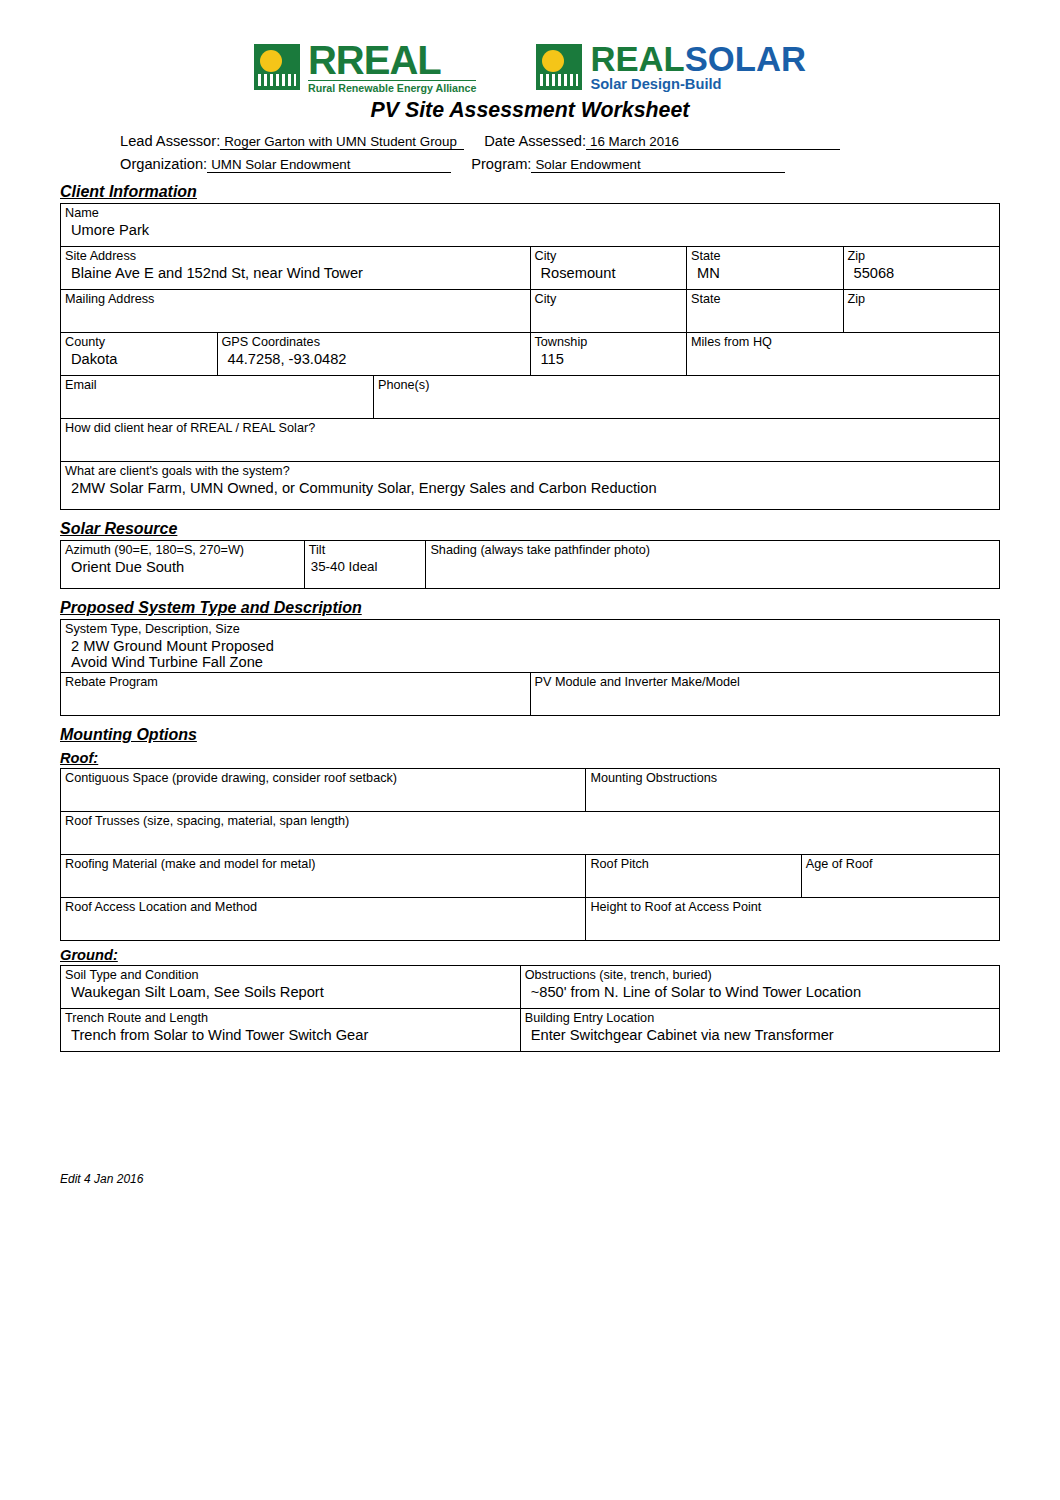RREAL
Rural Renewable Energy Alliance
REAL SOLAR
Solar Design-Build
PV Site Assessment Worksheet
Lead Assessor: Roger Garton with UMN Student Group
Date Assessed: 16 March 2016
Organization: UMN Solar Endowment
Program: Solar Endowment
Client Information
| Name Umore Park |
| Site Address Blaine Ave E and 152nd St, near Wind Tower | City Rosemount | State MN | Zip 55068 |
| Mailing Address | City | State | Zip |
| County Dakota | GPS Coordinates 44.7258, -93.0482 | Township 115 | Miles from HQ |
| Email | Phone(s) |
| How did client hear of RREAL / REAL Solar? |
| What are client's goals with the system? 2MW Solar Farm, UMN Owned, or Community Solar, Energy Sales and Carbon Reduction |
Solar Resource
| Azimuth (90=E, 180=S, 270=W) Orient Due South | Tilt 35-40 Ideal | Shading (always take pathfinder photo) |
Proposed System Type and Description
| System Type, Description, Size 2 MW Ground Mount Proposed Avoid Wind Turbine Fall Zone |
| Rebate Program | PV Module and Inverter Make/Model |
Mounting Options
Roof:
| Contiguous Space (provide drawing, consider roof setback) | Mounting Obstructions |
| Roof Trusses (size, spacing, material, span length) |
| Roofing Material (make and model for metal) | / Roof Pitch / Age of Roof / |
| Roof Access Location and Method | Height to Roof at Access Point |
Ground:
| Soil Type and Condition Waukegan Silt Loam, See Soils Report | Obstructions (site, trench, buried) ~850' from N. Line of Solar to Wind Tower Location |
| Trench Route and Length Trench from Solar to Wind Tower Switch Gear | Building Entry Location Enter Switchgear Cabinet via new Transformer |
Edit 4 Jan 2016